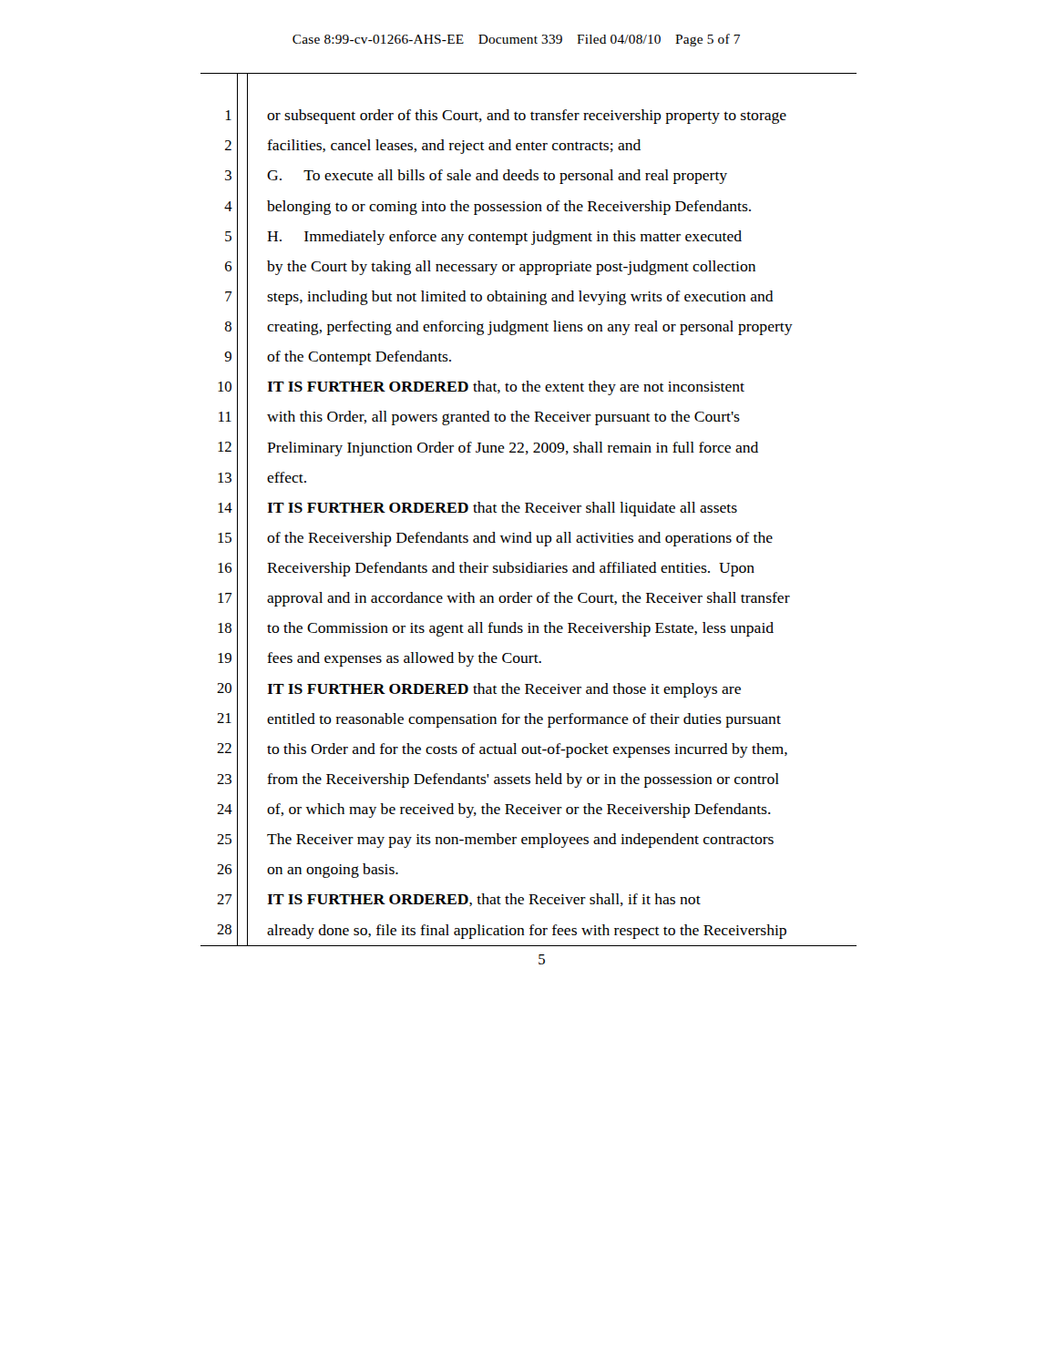Case 8:99-cv-01266-AHS-EE Document 339 Filed 04/08/10 Page 5 of 7
1
2
3
4
5
6
7
8
9
10
11
12
13
14
15
16
17
18
19
20
21
22
23
24
25
26
27
28
or subsequent order of this Court, and to transfer receivership property to storage
facilities, cancel leases, and reject and enter contracts; and
G. To execute all bills of sale and deeds to personal and real property
belonging to or coming into the possession of the Receivership Defendants.
H. Immediately enforce any contempt judgment in this matter executed
by the Court by taking all necessary or appropriate post-judgment collection
steps, including but not limited to obtaining and levying writs of execution and
creating, perfecting and enforcing judgment liens on any real or personal property
of the Contempt Defendants.
IT IS FURTHER ORDERED that, to the extent they are not inconsistent
with this Order, all powers granted to the Receiver pursuant to the Court's
Preliminary Injunction Order of June 22, 2009, shall remain in full force and
effect.
IT IS FURTHER ORDERED that the Receiver shall liquidate all assets
of the Receivership Defendants and wind up all activities and operations of the
Receivership Defendants and their subsidiaries and affiliated entities. Upon
approval and in accordance with an order of the Court, the Receiver shall transfer
to the Commission or its agent all funds in the Receivership Estate, less unpaid
fees and expenses as allowed by the Court.
IT IS FURTHER ORDERED that the Receiver and those it employs are
entitled to reasonable compensation for the performance of their duties pursuant
to this Order and for the costs of actual out-of-pocket expenses incurred by them,
from the Receivership Defendants' assets held by or in the possession or control
of, or which may be received by, the Receiver or the Receivership Defendants.
The Receiver may pay its non-member employees and independent contractors
on an ongoing basis.
IT IS FURTHER ORDERED, that the Receiver shall, if it has not
already done so, file its final application for fees with respect to the Receivership
5